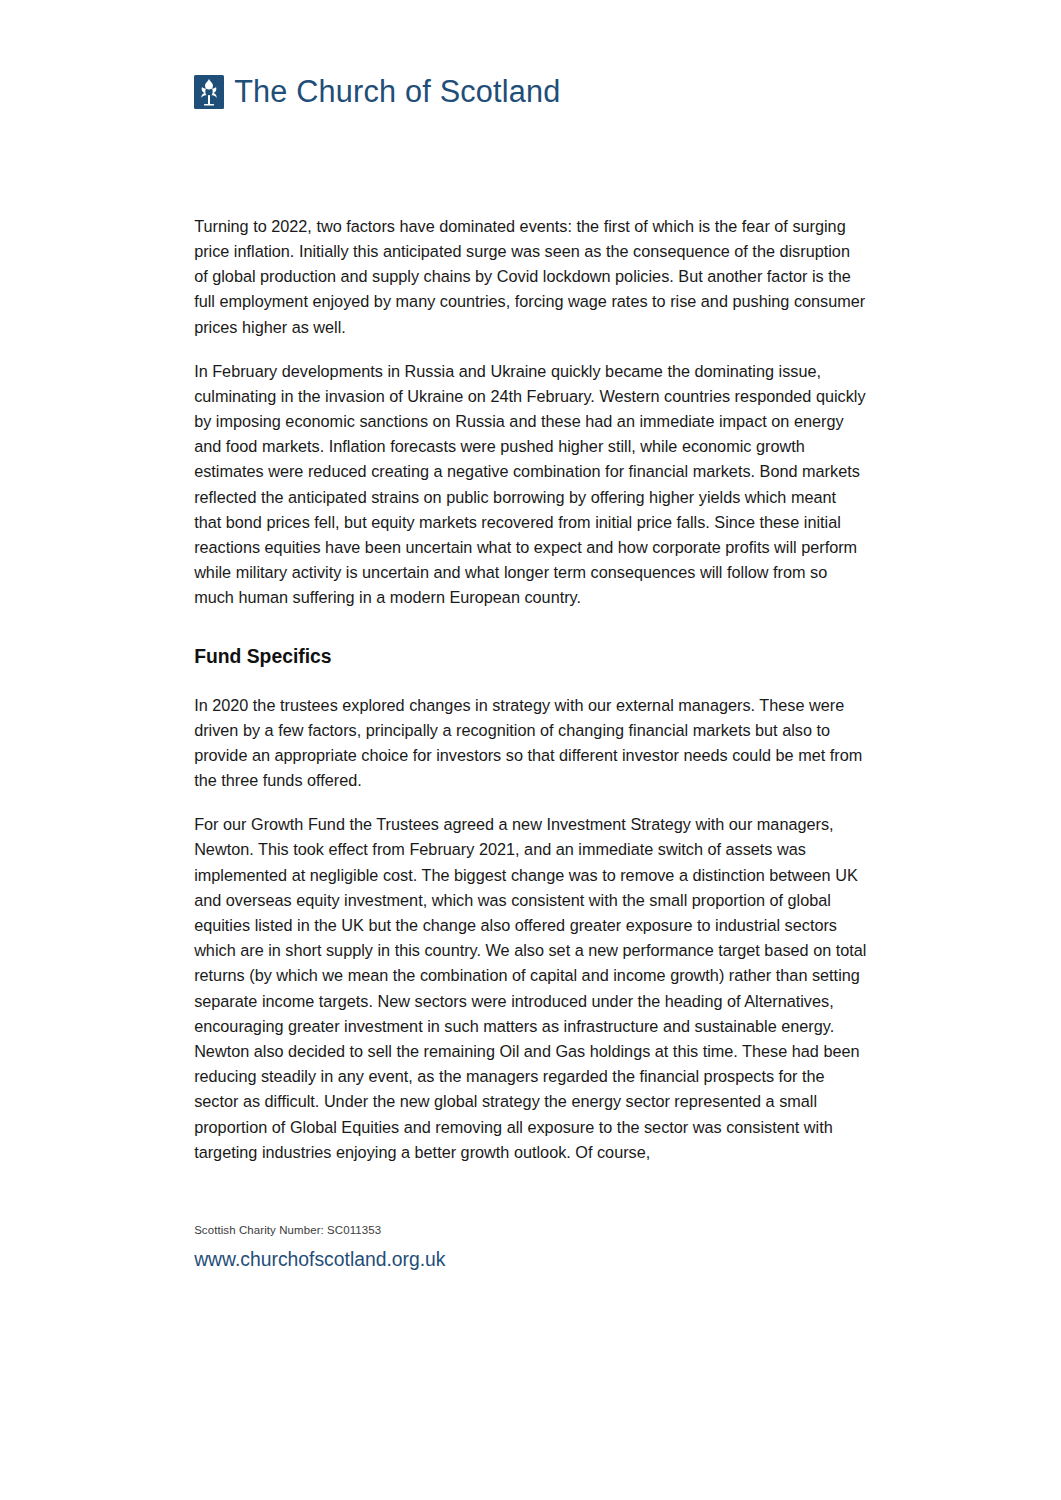The Church of Scotland
Turning to 2022, two factors have dominated events: the first of which is the fear of surging price inflation. Initially this anticipated surge was seen as the consequence of the disruption of global production and supply chains by Covid lockdown policies. But another factor is the full employment enjoyed by many countries, forcing wage rates to rise and pushing consumer prices higher as well.
In February developments in Russia and Ukraine quickly became the dominating issue, culminating in the invasion of Ukraine on 24th February. Western countries responded quickly by imposing economic sanctions on Russia and these had an immediate impact on energy and food markets. Inflation forecasts were pushed higher still, while economic growth estimates were reduced creating a negative combination for financial markets. Bond markets reflected the anticipated strains on public borrowing by offering higher yields which meant that bond prices fell, but equity markets recovered from initial price falls. Since these initial reactions equities have been uncertain what to expect and how corporate profits will perform while military activity is uncertain and what longer term consequences will follow from so much human suffering in a modern European country.
Fund Specifics
In 2020 the trustees explored changes in strategy with our external managers. These were driven by a few factors, principally a recognition of changing financial markets but also to provide an appropriate choice for investors so that different investor needs could be met from the three funds offered.
For our Growth Fund the Trustees agreed a new Investment Strategy with our managers, Newton. This took effect from February 2021, and an immediate switch of assets was implemented at negligible cost. The biggest change was to remove a distinction between UK and overseas equity investment, which was consistent with the small proportion of global equities listed in the UK but the change also offered greater exposure to industrial sectors which are in short supply in this country. We also set a new performance target based on total returns (by which we mean the combination of capital and income growth) rather than setting separate income targets. New sectors were introduced under the heading of Alternatives, encouraging greater investment in such matters as infrastructure and sustainable energy. Newton also decided to sell the remaining Oil and Gas holdings at this time. These had been reducing steadily in any event, as the managers regarded the financial prospects for the sector as difficult. Under the new global strategy the energy sector represented a small proportion of Global Equities and removing all exposure to the sector was consistent with targeting industries enjoying a better growth outlook. Of course,
Scottish Charity Number: SC011353
www.churchofscotland.org.uk